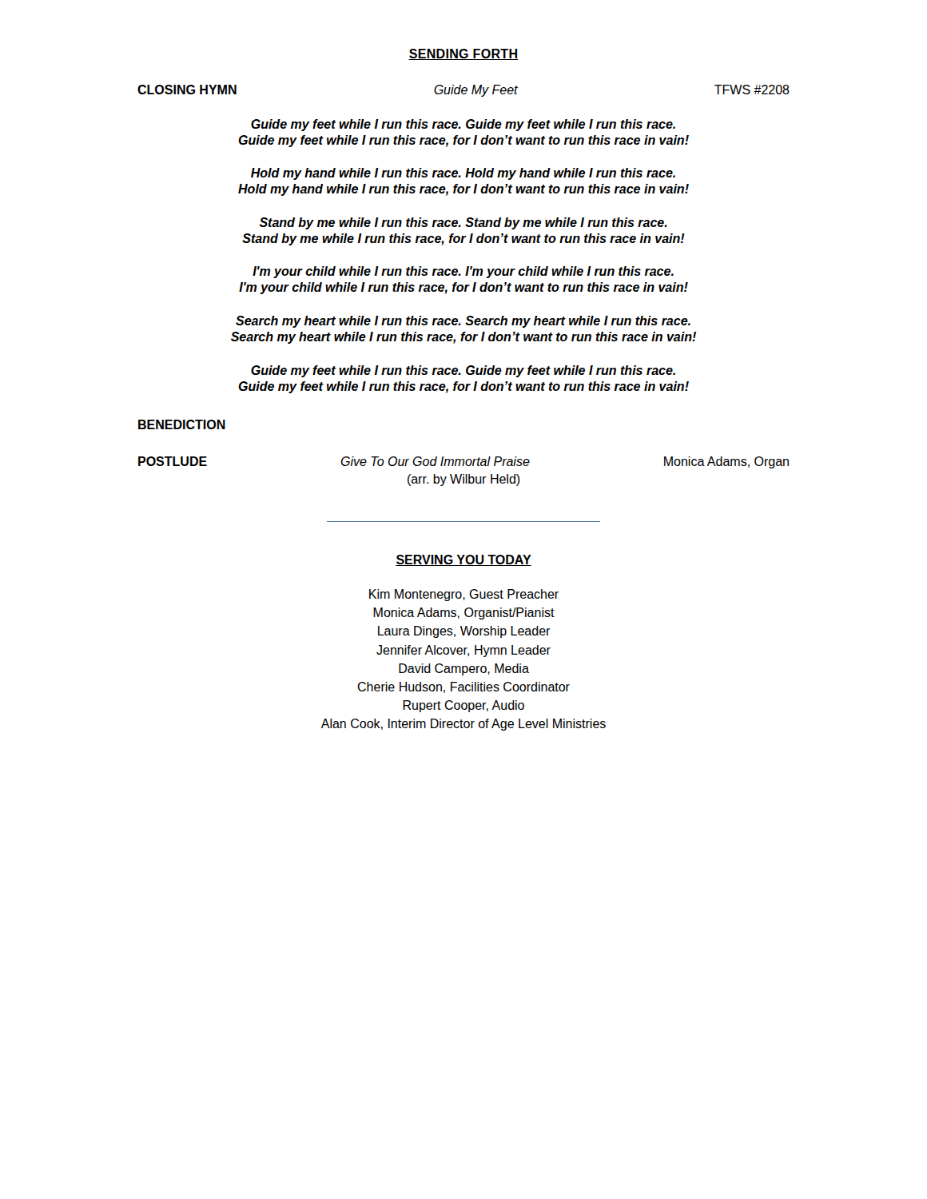SENDING FORTH
CLOSING HYMN
Guide My Feet
TFWS #2208
Guide my feet while I run this race. Guide my feet while I run this race.
Guide my feet while I run this race, for I don’t want to run this race in vain!
Hold my hand while I run this race. Hold my hand while I run this race.
Hold my hand while I run this race, for I don’t want to run this race in vain!
Stand by me while I run this race. Stand by me while I run this race.
Stand by me while I run this race, for I don’t want to run this race in vain!
I'm your child while I run this race. I'm your child while I run this race.
I'm your child while I run this race, for I don’t want to run this race in vain!
Search my heart while I run this race. Search my heart while I run this race.
Search my heart while I run this race, for I don’t want to run this race in vain!
Guide my feet while I run this race. Guide my feet while I run this race.
Guide my feet while I run this race, for I don’t want to run this race in vain!
BENEDICTION
POSTLUDE
Give To Our God Immortal Praise
Monica Adams, Organ
(arr. by Wilbur Held)
SERVING YOU TODAY
Kim Montenegro, Guest Preacher
Monica Adams, Organist/Pianist
Laura Dinges, Worship Leader
Jennifer Alcover, Hymn Leader
David Campero, Media
Cherie Hudson, Facilities Coordinator
Rupert Cooper, Audio
Alan Cook, Interim Director of Age Level Ministries